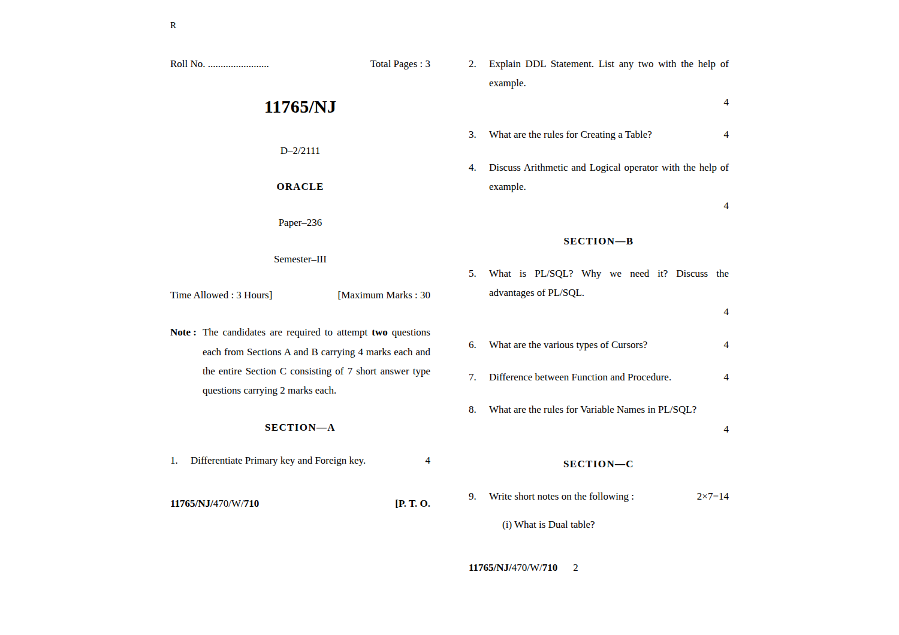R
Roll No. ........................ Total Pages : 3
11765/NJ
D–2/2111
ORACLE
Paper–236
Semester–III
Time Allowed : 3 Hours] [Maximum Marks : 30
Note : The candidates are required to attempt two questions each from Sections A and B carrying 4 marks each and the entire Section C consisting of 7 short answer type questions carrying 2 marks each.
SECTION—A
1. Differentiate Primary key and Foreign key. 4
11765/NJ/470/W/710 [P. T. O.
2. Explain DDL Statement. List any two with the help of example. 4
3. What are the rules for Creating a Table? 4
4. Discuss Arithmetic and Logical operator with the help of example. 4
SECTION—B
5. What is PL/SQL? Why we need it? Discuss the advantages of PL/SQL. 4
6. What are the various types of Cursors? 4
7. Difference between Function and Procedure. 4
8. What are the rules for Variable Names in PL/SQL? 4
SECTION—C
9. Write short notes on the following : 2×7=14
(i) What is Dual table?
11765/NJ/470/W/7102